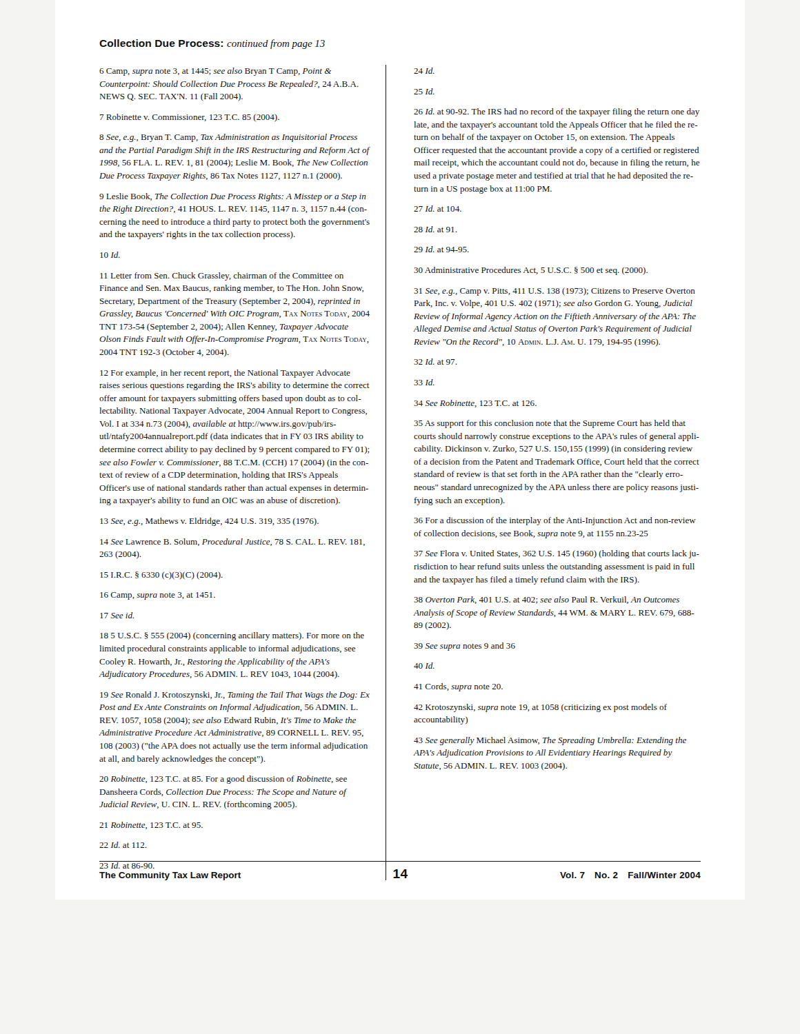Collection Due Process: continued from page 13
6 Camp, supra note 3, at 1445; see also Bryan T Camp, Point & Counterpoint: Should Collection Due Process Be Repealed?, 24 A.B.A. NEWS Q. SEC. TAX'N. 11 (Fall 2004).
7 Robinette v. Commissioner, 123 T.C. 85 (2004).
8 See, e.g., Bryan T. Camp, Tax Administration as Inquisitorial Process and the Partial Paradigm Shift in the IRS Restructuring and Reform Act of 1998, 56 FLA. L. REV. 1, 81 (2004); Leslie M. Book, The New Collection Due Process Taxpayer Rights, 86 Tax Notes 1127, 1127 n.1 (2000).
9 Leslie Book, The Collection Due Process Rights: A Misstep or a Step in the Right Direction?, 41 HOUS. L. REV. 1145, 1147 n. 3, 1157 n.44 (concerning the need to introduce a third party to protect both the government's and the taxpayers' rights in the tax collection process).
10 Id.
11 Letter from Sen. Chuck Grassley, chairman of the Committee on Finance and Sen. Max Baucus, ranking member, to The Hon. John Snow, Secretary, Department of the Treasury (September 2, 2004), reprinted in Grassley, Baucus 'Concerned' With OIC Program, Tax Notes Today, 2004 TNT 173-54 (September 2, 2004); Allen Kenney, Taxpayer Advocate Olson Finds Fault with Offer-In-Compromise Program, Tax Notes Today, 2004 TNT 192-3 (October 4, 2004).
12 For example, in her recent report, the National Taxpayer Advocate raises serious questions regarding the IRS's ability to determine the correct offer amount for taxpayers submitting offers based upon doubt as to collectability. National Taxpayer Advocate, 2004 Annual Report to Congress, Vol. I at 334 n.73 (2004), available at http://www.irs.gov/pub/irs-utl/ntafy2004annualreport.pdf (data indicates that in FY 03 IRS ability to determine correct ability to pay declined by 9 percent compared to FY 01); see also Fowler v. Commissioner, 88 T.C.M. (CCH) 17 (2004) (in the context of review of a CDP determination, holding that IRS's Appeals Officer's use of national standards rather than actual expenses in determining a taxpayer's ability to fund an OIC was an abuse of discretion).
13 See, e.g., Mathews v. Eldridge, 424 U.S. 319, 335 (1976).
14 See Lawrence B. Solum, Procedural Justice, 78 S. CAL. L. REV. 181, 263 (2004).
15 I.R.C. § 6330 (c)(3)(C) (2004).
16 Camp, supra note 3, at 1451.
17 See id.
18 5 U.S.C. § 555 (2004) (concerning ancillary matters). For more on the limited procedural constraints applicable to informal adjudications, see Cooley R. Howarth, Jr., Restoring the Applicability of the APA's Adjudicatory Procedures, 56 ADMIN. L. REV 1043, 1044 (2004).
19 See Ronald J. Krotoszynski, Jr., Taming the Tail That Wags the Dog: Ex Post and Ex Ante Constraints on Informal Adjudication, 56 ADMIN. L. REV. 1057, 1058 (2004); see also Edward Rubin, It's Time to Make the Administrative Procedure Act Administrative, 89 CORNELL L. REV. 95, 108 (2003) ("the APA does not actually use the term informal adjudication at all, and barely acknowledges the concept").
20 Robinette, 123 T.C. at 85. For a good discussion of Robinette, see Dansheera Cords, Collection Due Process: The Scope and Nature of Judicial Review, U. CIN. L. REV. (forthcoming 2005).
21 Robinette, 123 T.C. at 95.
22 Id. at 112.
23 Id. at 86-90.
24 Id.
25 Id.
26 Id. at 90-92. The IRS had no record of the taxpayer filing the return one day late, and the taxpayer's accountant told the Appeals Officer that he filed the return on behalf of the taxpayer on October 15, on extension. The Appeals Officer requested that the accountant provide a copy of a certified or registered mail receipt, which the accountant could not do, because in filing the return, he used a private postage meter and testified at trial that he had deposited the return in a US postage box at 11:00 PM.
27 Id. at 104.
28 Id. at 91.
29 Id. at 94-95.
30 Administrative Procedures Act, 5 U.S.C. § 500 et seq. (2000).
31 See, e.g., Camp v. Pitts, 411 U.S. 138 (1973); Citizens to Preserve Overton Park, Inc. v. Volpe, 401 U.S. 402 (1971); see also Gordon G. Young, Judicial Review of Informal Agency Action on the Fiftieth Anniversary of the APA: The Alleged Demise and Actual Status of Overton Park's Requirement of Judicial Review "On the Record", 10 Admin. L.J. Am. U. 179, 194-95 (1996).
32 Id. at 97.
33 Id.
34 See Robinette, 123 T.C. at 126.
35 As support for this conclusion note that the Supreme Court has held that courts should narrowly construe exceptions to the APA's rules of general applicability. Dickinson v. Zurko, 527 U.S. 150,155 (1999) (in considering review of a decision from the Patent and Trademark Office, Court held that the correct standard of review is that set forth in the APA rather than the "clearly erroneous" standard unrecognized by the APA unless there are policy reasons justifying such an exception).
36 For a discussion of the interplay of the Anti-Injunction Act and non-review of collection decisions, see Book, supra note 9, at 1155 nn.23-25
37 See Flora v. United States, 362 U.S. 145 (1960) (holding that courts lack jurisdiction to hear refund suits unless the outstanding assessment is paid in full and the taxpayer has filed a timely refund claim with the IRS).
38 Overton Park, 401 U.S. at 402; see also Paul R. Verkuil, An Outcomes Analysis of Scope of Review Standards, 44 WM. & MARY L. REV. 679, 688-89 (2002).
39 See supra notes 9 and 36
40 Id.
41 Cords, supra note 20.
42 Krotoszynski, supra note 19, at 1058 (criticizing ex post models of accountability)
43 See generally Michael Asimow, The Spreading Umbrella: Extending the APA's Adjudication Provisions to All Evidentiary Hearings Required by Statute, 56 ADMIN. L. REV. 1003 (2004).
The Community Tax Law Report
14
Vol. 7 No. 2 Fall/Winter 2004